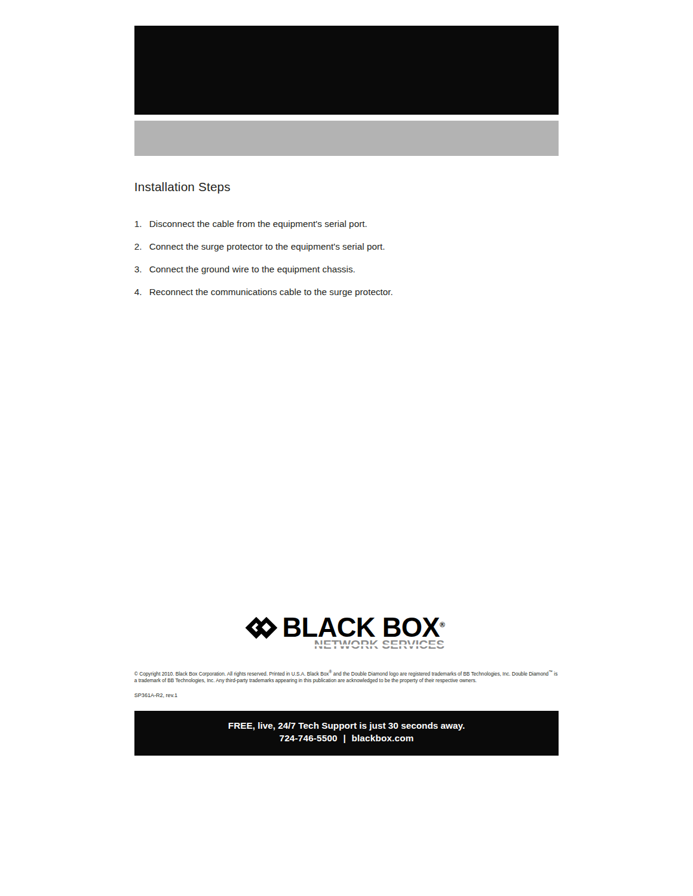Installation Steps
Disconnect the cable from the equipment's serial port.
Connect the surge protector to the equipment's serial port.
Connect the ground wire to the equipment chassis.
Reconnect the communications cable to the surge protector.
BLACK BOX®
NETWORK SERVICES
© Copyright 2010. Black Box Corporation. All rights reserved. Printed in U.S.A. Black Box® and the Double Diamond logo are registered trademarks of BB Technologies, Inc. Double Diamond™ is a trademark of BB Technologies, Inc. Any third-party trademarks appearing in this publication are acknowledged to be the property of their respective owners.
SP361A-R2, rev.1
FREE, live, 24/7 Tech Support is just 30 seconds away.
724-746-5500|blackbox.com